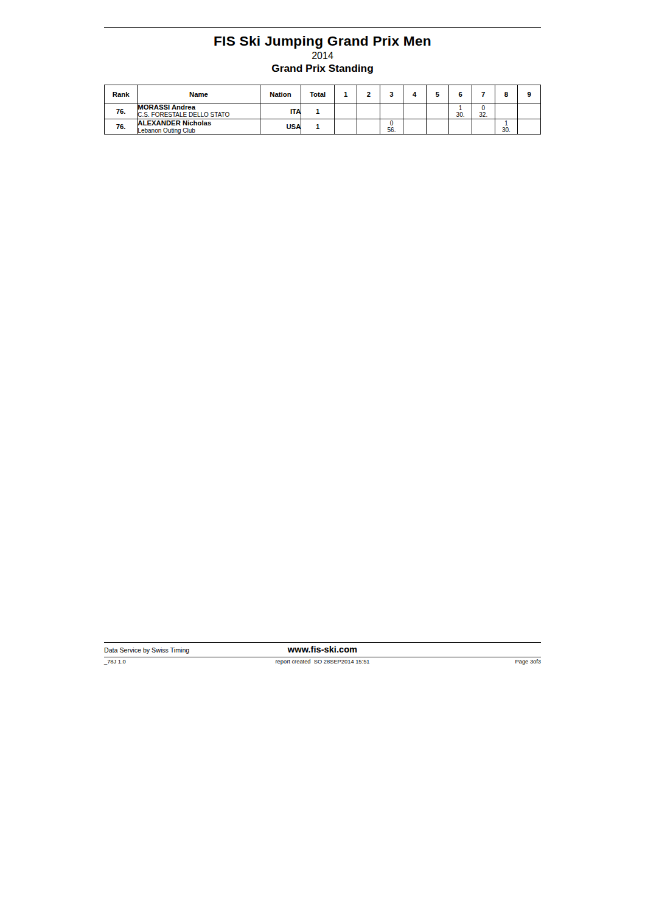FIS Ski Jumping Grand Prix Men
2014
Grand Prix Standing
| Rank | Name | Nation | Total | 1 | 2 | 3 | 4 | 5 | 6 | 7 | 8 | 9 |
| --- | --- | --- | --- | --- | --- | --- | --- | --- | --- | --- | --- | --- |
| 76. | MORASSI Andrea C.S. FORESTALE DELLO STATO | ITA | 1 | | | | | | 1 30. | 0 32. | | |
| 76. | ALEXANDER Nicholas Lebanon Outing Club | USA | 1 | | | 0 56. | | | | | 1 30. | |
Data Service by Swiss Timing
www.fis-ski.com
_78J 1.0
report created SO 28SEP2014 15:51
Page 3of3